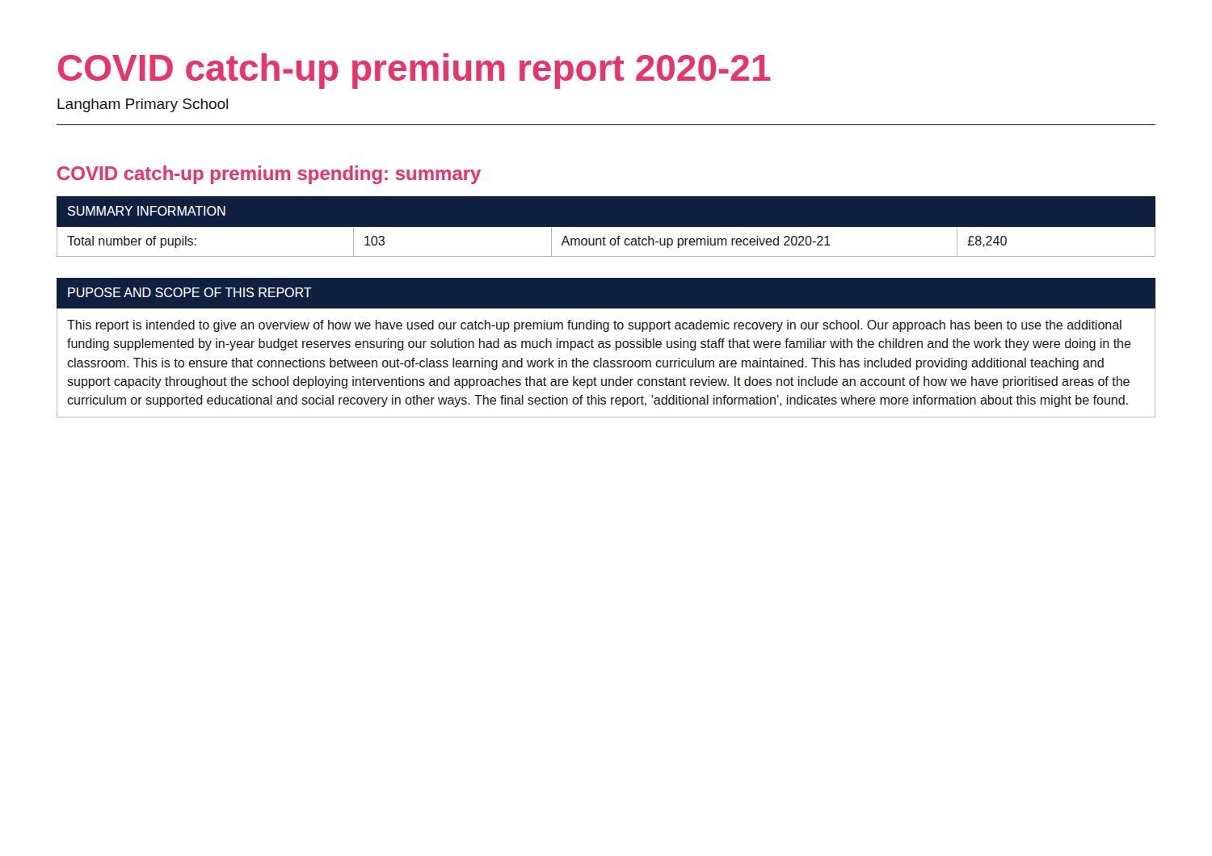COVID catch-up premium report 2020-21
Langham Primary School
COVID catch-up premium spending: summary
| SUMMARY INFORMATION |
| --- |
| Total number of pupils: | 103 | Amount of catch-up premium received 2020-21 | £8,240 |
| PUPOSE AND SCOPE OF THIS REPORT |
| --- |
| This report is intended to give an overview of how we have used our catch-up premium funding to support academic recovery in our school. Our approach has been to use the additional funding supplemented by in-year budget reserves ensuring our solution had as much impact as possible using staff that were familiar with the children and the work they were doing in the classroom. This is to ensure that connections between out-of-class learning and work in the classroom curriculum are maintained. This has included providing additional teaching and support capacity throughout the school deploying interventions and approaches that are kept under constant review. It does not include an account of how we have prioritised areas of the curriculum or supported educational and social recovery in other ways. The final section of this report, 'additional information', indicates where more information about this might be found. |